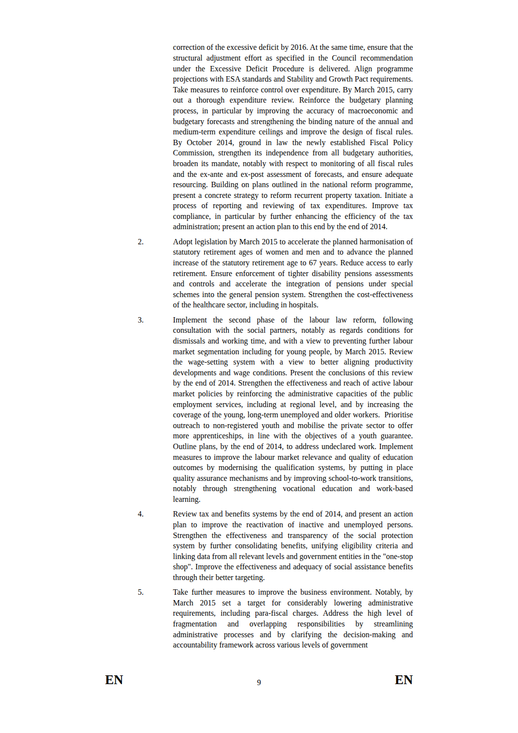correction of the excessive deficit by 2016. At the same time, ensure that the structural adjustment effort as specified in the Council recommendation under the Excessive Deficit Procedure is delivered. Align programme projections with ESA standards and Stability and Growth Pact requirements. Take measures to reinforce control over expenditure. By March 2015, carry out a thorough expenditure review. Reinforce the budgetary planning process, in particular by improving the accuracy of macroeconomic and budgetary forecasts and strengthening the binding nature of the annual and medium-term expenditure ceilings and improve the design of fiscal rules. By October 2014, ground in law the newly established Fiscal Policy Commission, strengthen its independence from all budgetary authorities, broaden its mandate, notably with respect to monitoring of all fiscal rules and the ex-ante and ex-post assessment of forecasts, and ensure adequate resourcing. Building on plans outlined in the national reform programme, present a concrete strategy to reform recurrent property taxation. Initiate a process of reporting and reviewing of tax expenditures. Improve tax compliance, in particular by further enhancing the efficiency of the tax administration; present an action plan to this end by the end of 2014.
2.
Adopt legislation by March 2015 to accelerate the planned harmonisation of statutory retirement ages of women and men and to advance the planned increase of the statutory retirement age to 67 years. Reduce access to early retirement. Ensure enforcement of tighter disability pensions assessments and controls and accelerate the integration of pensions under special schemes into the general pension system. Strengthen the cost-effectiveness of the healthcare sector, including in hospitals.
3.
Implement the second phase of the labour law reform, following consultation with the social partners, notably as regards conditions for dismissals and working time, and with a view to preventing further labour market segmentation including for young people, by March 2015. Review the wage-setting system with a view to better aligning productivity developments and wage conditions. Present the conclusions of this review by the end of 2014. Strengthen the effectiveness and reach of active labour market policies by reinforcing the administrative capacities of the public employment services, including at regional level, and by increasing the coverage of the young, long-term unemployed and older workers. Prioritise outreach to non-registered youth and mobilise the private sector to offer more apprenticeships, in line with the objectives of a youth guarantee. Outline plans, by the end of 2014, to address undeclared work. Implement measures to improve the labour market relevance and quality of education outcomes by modernising the qualification systems, by putting in place quality assurance mechanisms and by improving school-to-work transitions, notably through strengthening vocational education and work-based learning.
4.
Review tax and benefits systems by the end of 2014, and present an action plan to improve the reactivation of inactive and unemployed persons. Strengthen the effectiveness and transparency of the social protection system by further consolidating benefits, unifying eligibility criteria and linking data from all relevant levels and government entities in the "one-stop shop". Improve the effectiveness and adequacy of social assistance benefits through their better targeting.
5.
Take further measures to improve the business environment. Notably, by March 2015 set a target for considerably lowering administrative requirements, including para-fiscal charges. Address the high level of fragmentation and overlapping responsibilities by streamlining administrative processes and by clarifying the decision-making and accountability framework across various levels of government
EN
9
EN